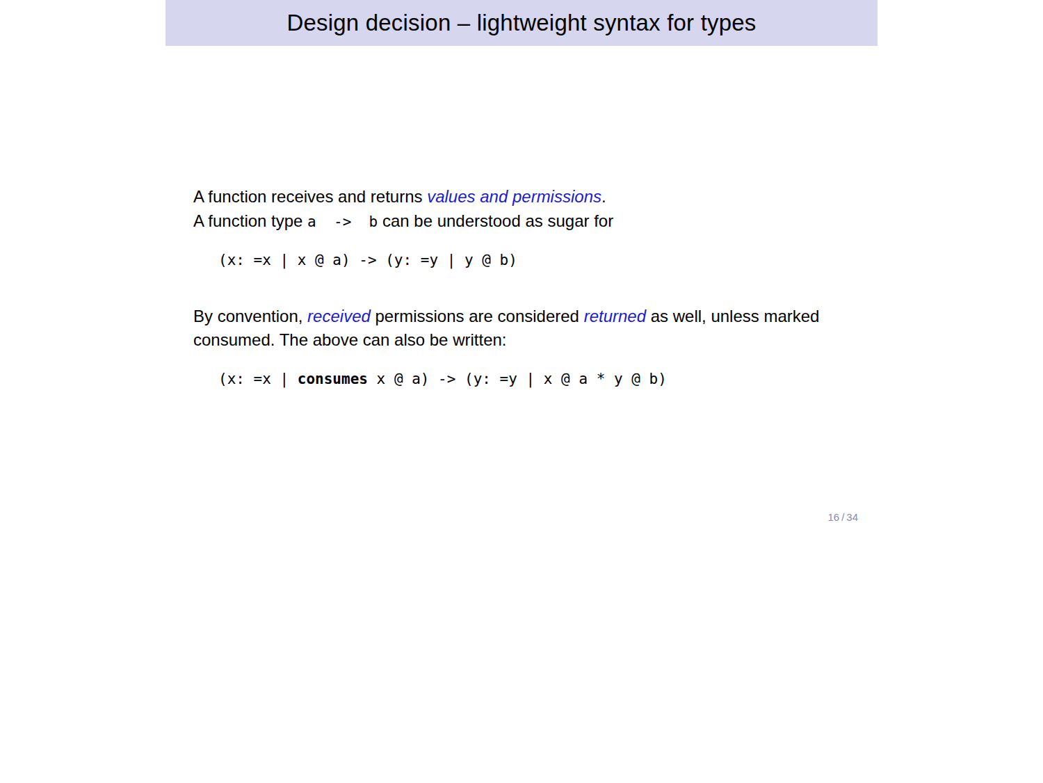Design decision – lightweight syntax for types
A function receives and returns values and permissions.
A function type a -> b can be understood as sugar for
(x: =x | x @ a) -> (y: =y | y @ b)
By convention, received permissions are considered returned as well, unless marked consumed. The above can also be written:
(x: =x | consumes x @ a) -> (y: =y | x @ a * y @ b)
16 / 34